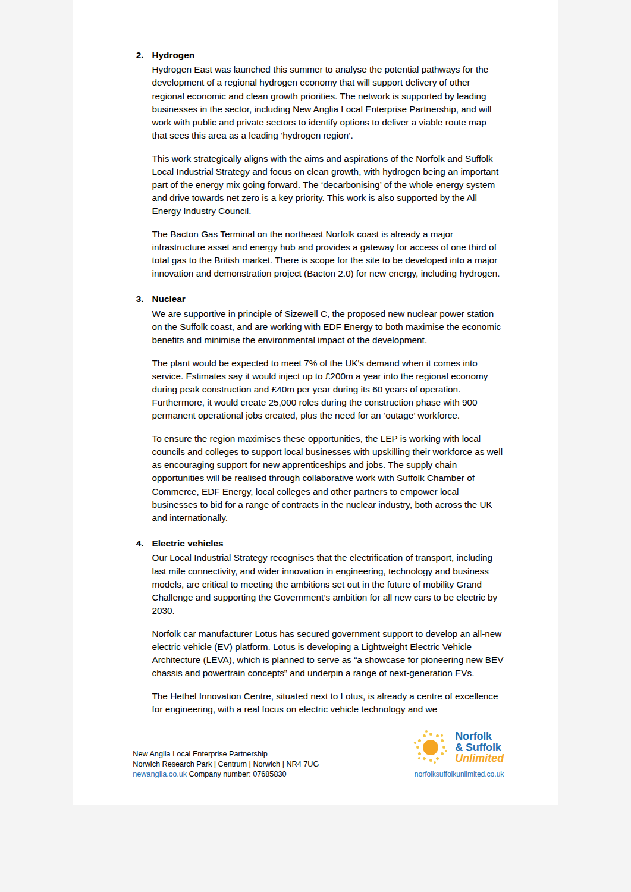2.
Hydrogen
Hydrogen East was launched this summer to analyse the potential pathways for the development of a regional hydrogen economy that will support delivery of other regional economic and clean growth priorities. The network is supported by leading businesses in the sector, including New Anglia Local Enterprise Partnership, and will work with public and private sectors to identify options to deliver a viable route map that sees this area as a leading ‘hydrogen region’.
This work strategically aligns with the aims and aspirations of the Norfolk and Suffolk Local Industrial Strategy and focus on clean growth, with hydrogen being an important part of the energy mix going forward. The ‘decarbonising’ of the whole energy system and drive towards net zero is a key priority. This work is also supported by the All Energy Industry Council.
The Bacton Gas Terminal on the northeast Norfolk coast is already a major infrastructure asset and energy hub and provides a gateway for access of one third of total gas to the British market. There is scope for the site to be developed into a major innovation and demonstration project (Bacton 2.0) for new energy, including hydrogen.
3.
Nuclear
We are supportive in principle of Sizewell C, the proposed new nuclear power station on the Suffolk coast, and are working with EDF Energy to both maximise the economic benefits and minimise the environmental impact of the development.
The plant would be expected to meet 7% of the UK's demand when it comes into service. Estimates say it would inject up to £200m a year into the regional economy during peak construction and £40m per year during its 60 years of operation. Furthermore, it would create 25,000 roles during the construction phase with 900 permanent operational jobs created, plus the need for an ‘outage’ workforce.
To ensure the region maximises these opportunities, the LEP is working with local councils and colleges to support local businesses with upskilling their workforce as well as encouraging support for new apprenticeships and jobs. The supply chain opportunities will be realised through collaborative work with Suffolk Chamber of Commerce, EDF Energy, local colleges and other partners to empower local businesses to bid for a range of contracts in the nuclear industry, both across the UK and internationally.
4.
Electric vehicles
Our Local Industrial Strategy recognises that the electrification of transport, including last mile connectivity, and wider innovation in engineering, technology and business models, are critical to meeting the ambitions set out in the future of mobility Grand Challenge and supporting the Government’s ambition for all new cars to be electric by 2030.
Norfolk car manufacturer Lotus has secured government support to develop an all-new electric vehicle (EV) platform. Lotus is developing a Lightweight Electric Vehicle Architecture (LEVA), which is planned to serve as “a showcase for pioneering new BEV chassis and powertrain concepts” and underpin a range of next-generation EVs.
The Hethel Innovation Centre, situated next to Lotus, is already a centre of excellence for engineering, with a real focus on electric vehicle technology and we
New Anglia Local Enterprise Partnership
Norwich Research Park | Centrum | Norwich | NR4 7UG
newanglia.co.uk Company number: 07685830
Norfolk
& Suffolk
Unlimited
norfolksuffolkunlimited.co.uk